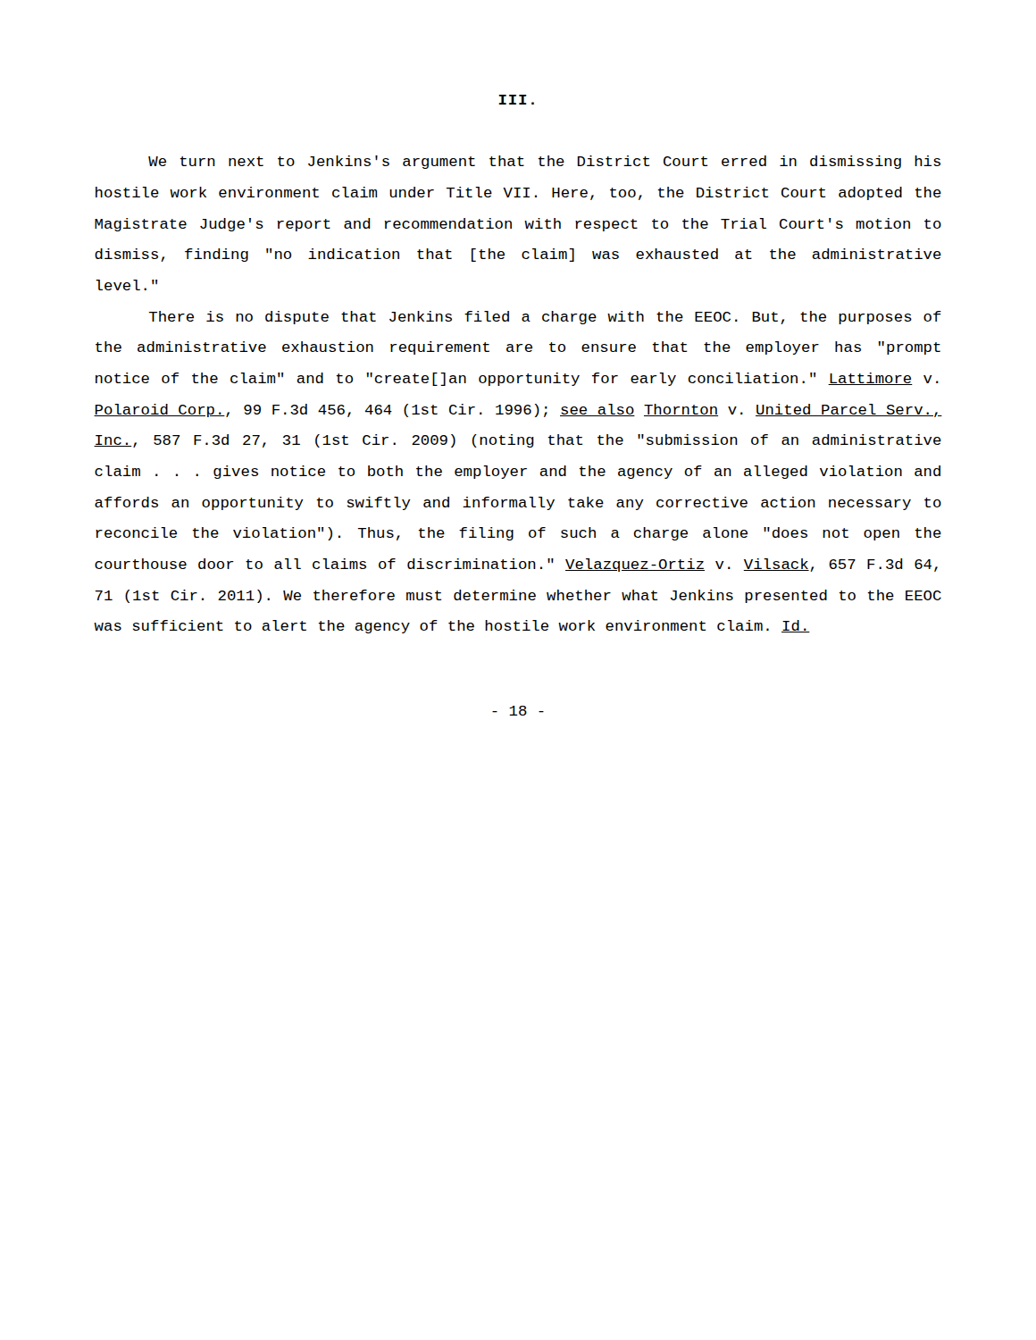III.
We turn next to Jenkins's argument that the District Court erred in dismissing his hostile work environment claim under Title VII. Here, too, the District Court adopted the Magistrate Judge's report and recommendation with respect to the Trial Court's motion to dismiss, finding "no indication that [the claim] was exhausted at the administrative level."
There is no dispute that Jenkins filed a charge with the EEOC. But, the purposes of the administrative exhaustion requirement are to ensure that the employer has "prompt notice of the claim" and to "create[]an opportunity for early conciliation." Lattimore v. Polaroid Corp., 99 F.3d 456, 464 (1st Cir. 1996); see also Thornton v. United Parcel Serv., Inc., 587 F.3d 27, 31 (1st Cir. 2009) (noting that the "submission of an administrative claim . . . gives notice to both the employer and the agency of an alleged violation and affords an opportunity to swiftly and informally take any corrective action necessary to reconcile the violation"). Thus, the filing of such a charge alone "does not open the courthouse door to all claims of discrimination." Velazquez-Ortiz v. Vilsack, 657 F.3d 64, 71 (1st Cir. 2011). We therefore must determine whether what Jenkins presented to the EEOC was sufficient to alert the agency of the hostile work environment claim. Id.
- 18 -